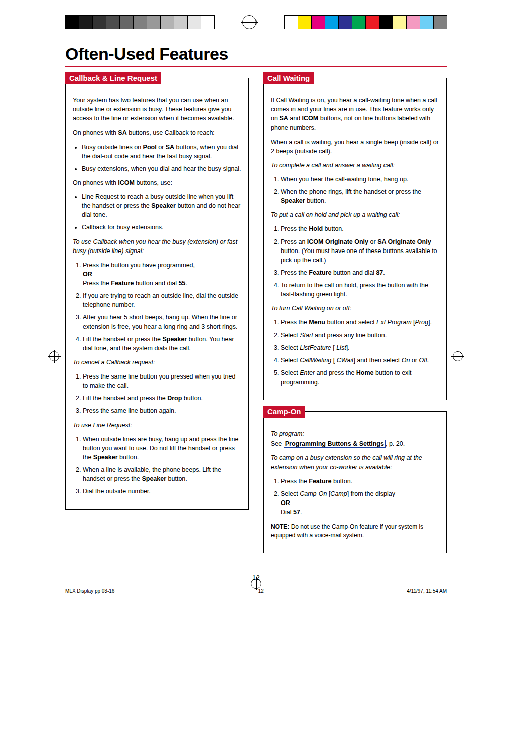Often-Used Features
Callback & Line Request
Your system has two features that you can use when an outside line or extension is busy. These features give you access to the line or extension when it becomes available.
On phones with SA buttons, use Callback to reach:
Busy outside lines on Pool or SA buttons, when you dial the dial-out code and hear the fast busy signal.
Busy extensions, when you dial and hear the busy signal.
On phones with ICOM buttons, use:
Line Request to reach a busy outside line when you lift the handset or press the Speaker button and do not hear dial tone.
Callback for busy extensions.
To use Callback when you hear the busy (extension) or fast busy (outside line) signal:
Press the button you have programmed,
OR
Press the Feature button and dial 55.
If you are trying to reach an outside line, dial the outside telephone number.
After you hear 5 short beeps, hang up. When the line or extension is free, you hear a long ring and 3 short rings.
Lift the handset or press the Speaker button. You hear dial tone, and the system dials the call.
To cancel a Callback request:
Press the same line button you pressed when you tried to make the call.
Lift the handset and press the Drop button.
Press the same line button again.
To use Line Request:
When outside lines are busy, hang up and press the line button you want to use. Do not lift the handset or press the Speaker button.
When a line is available, the phone beeps. Lift the handset or press the Speaker button.
Dial the outside number.
Call Waiting
If Call Waiting is on, you hear a call-waiting tone when a call comes in and your lines are in use. This feature works only on SA and ICOM buttons, not on line buttons labeled with phone numbers.
When a call is waiting, you hear a single beep (inside call) or 2 beeps (outside call).
To complete a call and answer a waiting call:
When you hear the call-waiting tone, hang up.
When the phone rings, lift the handset or press the Speaker button.
To put a call on hold and pick up a waiting call:
Press the Hold button.
Press an ICOM Originate Only or SA Originate Only button. (You must have one of these buttons available to pick up the call.)
Press the Feature button and dial 87.
To return to the call on hold, press the button with the fast-flashing green light.
To turn Call Waiting on or off:
Press the Menu button and select Ext Program [Prog].
Select Start and press any line button.
Select ListFeature [ List].
Select CallWaiting [ CWait] and then select On or Off.
Select Enter and press the Home button to exit programming.
Camp-On
To program:
See Programming Buttons & Settings, p. 20.
To camp on a busy extension so the call will ring at the extension when your co-worker is available:
Press the Feature button.
Select Camp-On [Camp] from the display
OR
Dial 57.
NOTE: Do not use the Camp-On feature if your system is equipped with a voice-mail system.
12
MLX Display pp 03-16 12 4/11/97, 11:54 AM